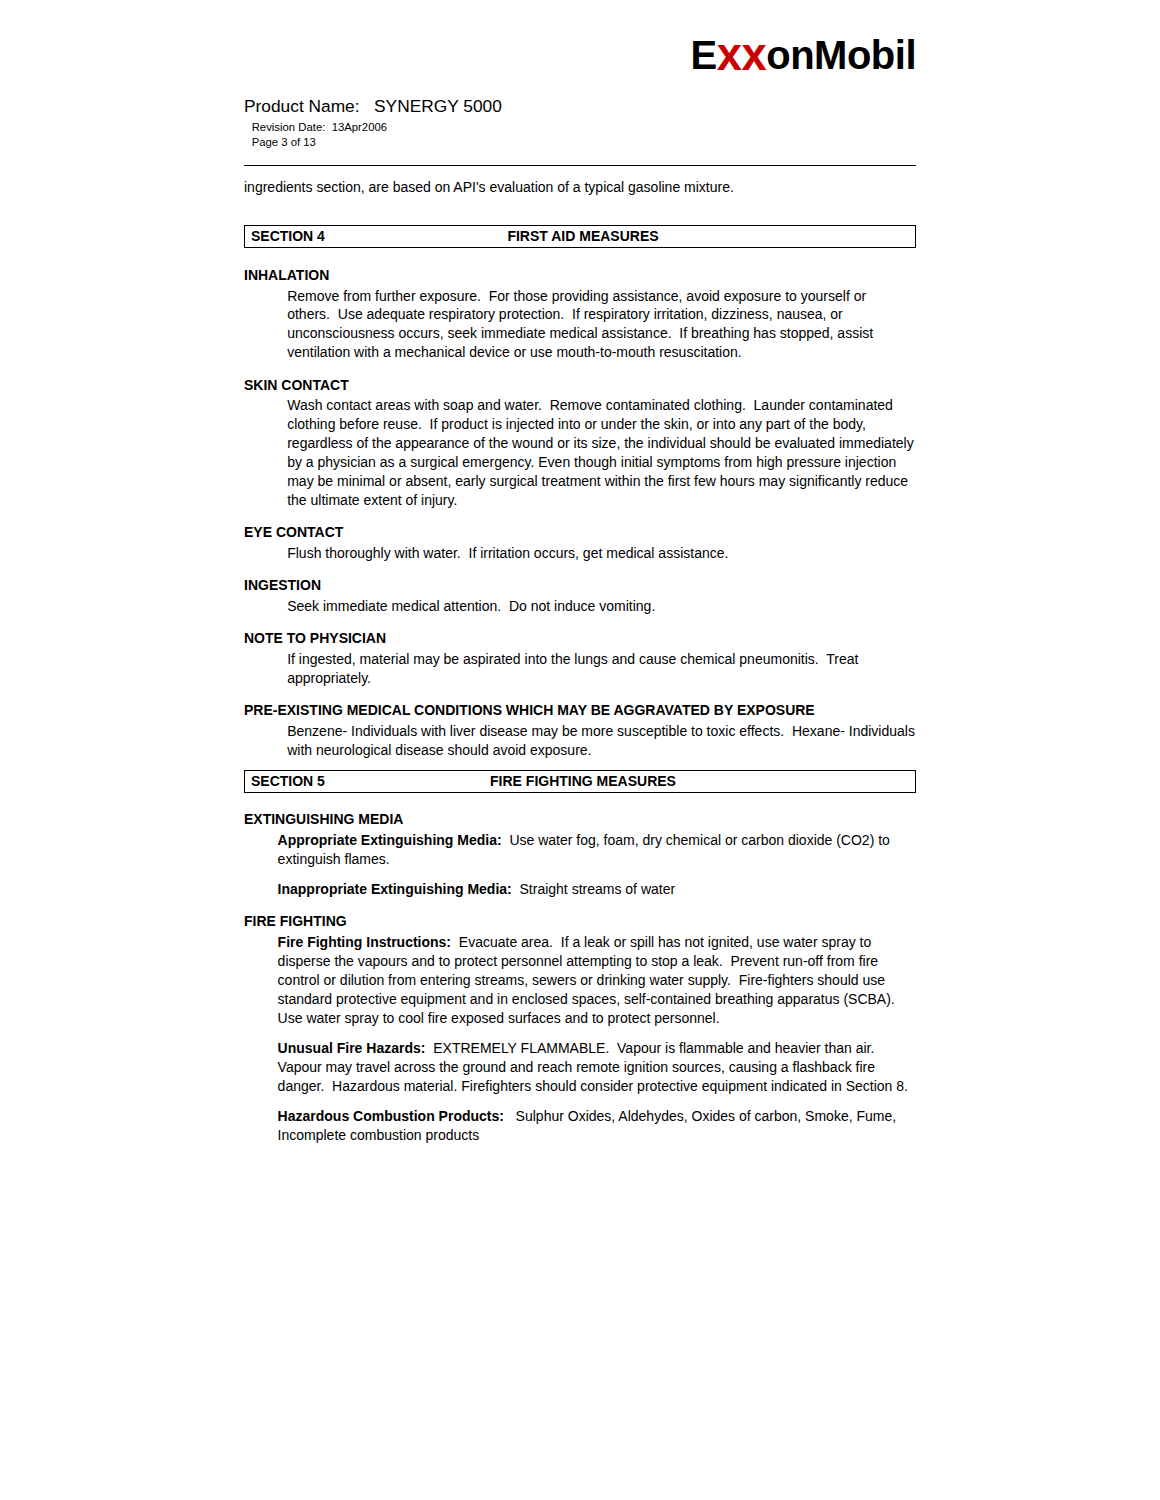ExxonMobil
Product Name: SYNERGY 5000
Revision Date: 13Apr2006
Page 3 of 13
ingredients section, are based on API's evaluation of a typical gasoline mixture.
SECTION 4 FIRST AID MEASURES
INHALATION
Remove from further exposure. For those providing assistance, avoid exposure to yourself or others. Use adequate respiratory protection. If respiratory irritation, dizziness, nausea, or unconsciousness occurs, seek immediate medical assistance. If breathing has stopped, assist ventilation with a mechanical device or use mouth-to-mouth resuscitation.
SKIN CONTACT
Wash contact areas with soap and water. Remove contaminated clothing. Launder contaminated clothing before reuse. If product is injected into or under the skin, or into any part of the body, regardless of the appearance of the wound or its size, the individual should be evaluated immediately by a physician as a surgical emergency. Even though initial symptoms from high pressure injection may be minimal or absent, early surgical treatment within the first few hours may significantly reduce the ultimate extent of injury.
EYE CONTACT
Flush thoroughly with water. If irritation occurs, get medical assistance.
INGESTION
Seek immediate medical attention. Do not induce vomiting.
NOTE TO PHYSICIAN
If ingested, material may be aspirated into the lungs and cause chemical pneumonitis. Treat appropriately.
PRE-EXISTING MEDICAL CONDITIONS WHICH MAY BE AGGRAVATED BY EXPOSURE
Benzene- Individuals with liver disease may be more susceptible to toxic effects. Hexane- Individuals with neurological disease should avoid exposure.
SECTION 5 FIRE FIGHTING MEASURES
EXTINGUISHING MEDIA
Appropriate Extinguishing Media: Use water fog, foam, dry chemical or carbon dioxide (CO2) to extinguish flames.
Inappropriate Extinguishing Media: Straight streams of water
FIRE FIGHTING
Fire Fighting Instructions: Evacuate area. If a leak or spill has not ignited, use water spray to disperse the vapours and to protect personnel attempting to stop a leak. Prevent run-off from fire control or dilution from entering streams, sewers or drinking water supply. Fire-fighters should use standard protective equipment and in enclosed spaces, self-contained breathing apparatus (SCBA). Use water spray to cool fire exposed surfaces and to protect personnel.
Unusual Fire Hazards: EXTREMELY FLAMMABLE. Vapour is flammable and heavier than air. Vapour may travel across the ground and reach remote ignition sources, causing a flashback fire danger. Hazardous material. Firefighters should consider protective equipment indicated in Section 8.
Hazardous Combustion Products: Sulphur Oxides, Aldehydes, Oxides of carbon, Smoke, Fume, Incomplete combustion products